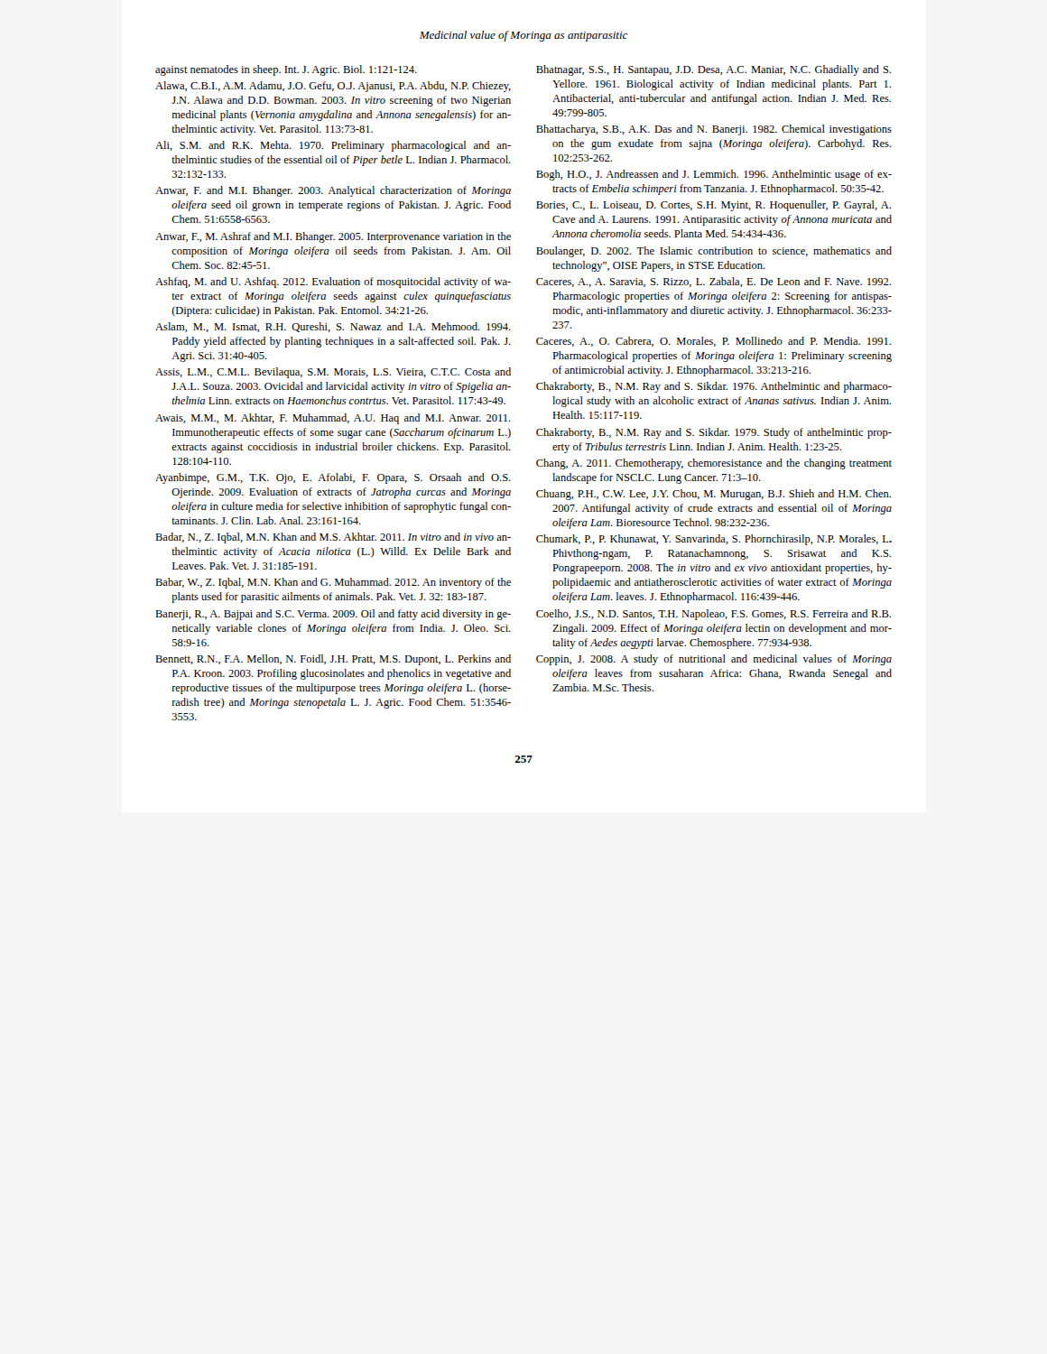Medicinal value of Moringa as antiparasitic
against nematodes in sheep. Int. J. Agric. Biol. 1:121-124.
Alawa, C.B.I., A.M. Adamu, J.O. Gefu, O.J. Ajanusi, P.A. Abdu, N.P. Chiezey, J.N. Alawa and D.D. Bowman. 2003. In vitro screening of two Nigerian medicinal plants (Vernonia amygdalina and Annona senegalensis) for anthelmintic activity. Vet. Parasitol. 113:73-81.
Ali, S.M. and R.K. Mehta. 1970. Preliminary pharmacological and anthelmintic studies of the essential oil of Piper betle L. Indian J. Pharmacol. 32:132-133.
Anwar, F. and M.I. Bhanger. 2003. Analytical characterization of Moringa oleifera seed oil grown in temperate regions of Pakistan. J. Agric. Food Chem. 51:6558-6563.
Anwar, F., M. Ashraf and M.I. Bhanger. 2005. Interprovenance variation in the composition of Moringa oleifera oil seeds from Pakistan. J. Am. Oil Chem. Soc. 82:45-51.
Ashfaq, M. and U. Ashfaq. 2012. Evaluation of mosquitocidal activity of water extract of Moringa oleifera seeds against culex quinquefasciatus (Diptera: culicidae) in Pakistan. Pak. Entomol. 34:21-26.
Aslam, M., M. Ismat, R.H. Qureshi, S. Nawaz and I.A. Mehmood. 1994. Paddy yield affected by planting techniques in a salt-affected soil. Pak. J. Agri. Sci. 31:40-405.
Assis, L.M., C.M.L. Bevilaqua, S.M. Morais, L.S. Vieira, C.T.C. Costa and J.A.L. Souza. 2003. Ovicidal and larvicidal activity in vitro of Spigelia anthelmia Linn. extracts on Haemonchus contrtus. Vet. Parasitol. 117:43-49.
Awais, M.M., M. Akhtar, F. Muhammad, A.U. Haq and M.I. Anwar. 2011. Immunotherapeutic effects of some sugar cane (Saccharum ofcinarum L.) extracts against coccidiosis in industrial broiler chickens. Exp. Parasitol. 128:104-110.
Ayanbimpe, G.M., T.K. Ojo, E. Afolabi, F. Opara, S. Orsaah and O.S. Ojerinde. 2009. Evaluation of extracts of Jatropha curcas and Moringa oleifera in culture media for selective inhibition of saprophytic fungal contaminants. J. Clin. Lab. Anal. 23:161-164.
Badar, N., Z. Iqbal, M.N. Khan and M.S. Akhtar. 2011. In vitro and in vivo anthelmintic activity of Acacia nilotica (L.) Willd. Ex Delile Bark and Leaves. Pak. Vet. J. 31:185-191.
Babar, W., Z. Iqbal, M.N. Khan and G. Muhammad. 2012. An inventory of the plants used for parasitic ailments of animals. Pak. Vet. J. 32: 183-187.
Banerji, R., A. Bajpai and S.C. Verma. 2009. Oil and fatty acid diversity in genetically variable clones of Moringa oleifera from India. J. Oleo. Sci. 58:9-16.
Bennett, R.N., F.A. Mellon, N. Foidl, J.H. Pratt, M.S. Dupont, L. Perkins and P.A. Kroon. 2003. Profiling glucosinolates and phenolics in vegetative and reproductive tissues of the multipurpose trees Moringa oleifera L. (horseradish tree) and Moringa stenopetala L. J. Agric. Food Chem. 51:3546-3553.
Bhatnagar, S.S., H. Santapau, J.D. Desa, A.C. Maniar, N.C. Ghadially and S. Yellore. 1961. Biological activity of Indian medicinal plants. Part 1. Antibacterial, anti-tubercular and antifungal action. Indian J. Med. Res. 49:799-805.
Bhattacharya, S.B., A.K. Das and N. Banerji. 1982. Chemical investigations on the gum exudate from sajna (Moringa oleifera). Carbohyd. Res. 102:253-262.
Bogh, H.O., J. Andreassen and J. Lemmich. 1996. Anthelmintic usage of extracts of Embelia schimperi from Tanzania. J. Ethnopharmacol. 50:35-42.
Bories, C., L. Loiseau, D. Cortes, S.H. Myint, R. Hoquenuller, P. Gayral, A. Cave and A. Laurens. 1991. Antiparasitic activity of Annona muricata and Annona cheromolia seeds. Planta Med. 54:434-436.
Boulanger, D. 2002. The Islamic contribution to science, mathematics and technology", OISE Papers, in STSE Education.
Caceres, A., A. Saravia, S. Rizzo, L. Zabala, E. De Leon and F. Nave. 1992. Pharmacologic properties of Moringa oleifera 2: Screening for antispasmodic, anti-inflammatory and diuretic activity. J. Ethnopharmacol. 36:233-237.
Caceres, A., O. Cabrera, O. Morales, P. Mollinedo and P. Mendia. 1991. Pharmacological properties of Moringa oleifera 1: Preliminary screening of antimicrobial activity. J. Ethnopharmacol. 33:213-216.
Chakraborty, B., N.M. Ray and S. Sikdar. 1976. Anthelmintic and pharmacological study with an alcoholic extract of Ananas sativus. Indian J. Anim. Health. 15:117-119.
Chakraborty, B., N.M. Ray and S. Sikdar. 1979. Study of anthelmintic property of Tribulus terrestris Linn. Indian J. Anim. Health. 1:23-25.
Chang, A. 2011. Chemotherapy, chemoresistance and the changing treatment landscape for NSCLC. Lung Cancer. 71:3–10.
Chuang, P.H., C.W. Lee, J.Y. Chou, M. Murugan, B.J. Shieh and H.M. Chen. 2007. Antifungal activity of crude extracts and essential oil of Moringa oleifera Lam. Bioresource Technol. 98:232-236.
Chumark, P., P. Khunawat, Y. Sanvarinda, S. Phornchirasilp, N.P. Morales, L. Phivthong-ngam, P. Ratanachamnong, S. Srisawat and K.S. Pongrapeeporn. 2008. The in vitro and ex vivo antioxidant properties, hypolipidaemic and antiatherosclerotic activities of water extract of Moringa oleifera Lam. leaves. J. Ethnopharmacol. 116:439-446.
Coelho, J.S., N.D. Santos, T.H. Napoleao, F.S. Gomes, R.S. Ferreira and R.B. Zingali. 2009. Effect of Moringa oleifera lectin on development and mortality of Aedes aegypti larvae. Chemosphere. 77:934-938.
Coppin, J. 2008. A study of nutritional and medicinal values of Moringa oleifera leaves from susaharan Africa: Ghana, Rwanda Senegal and Zambia. M.Sc. Thesis.
257